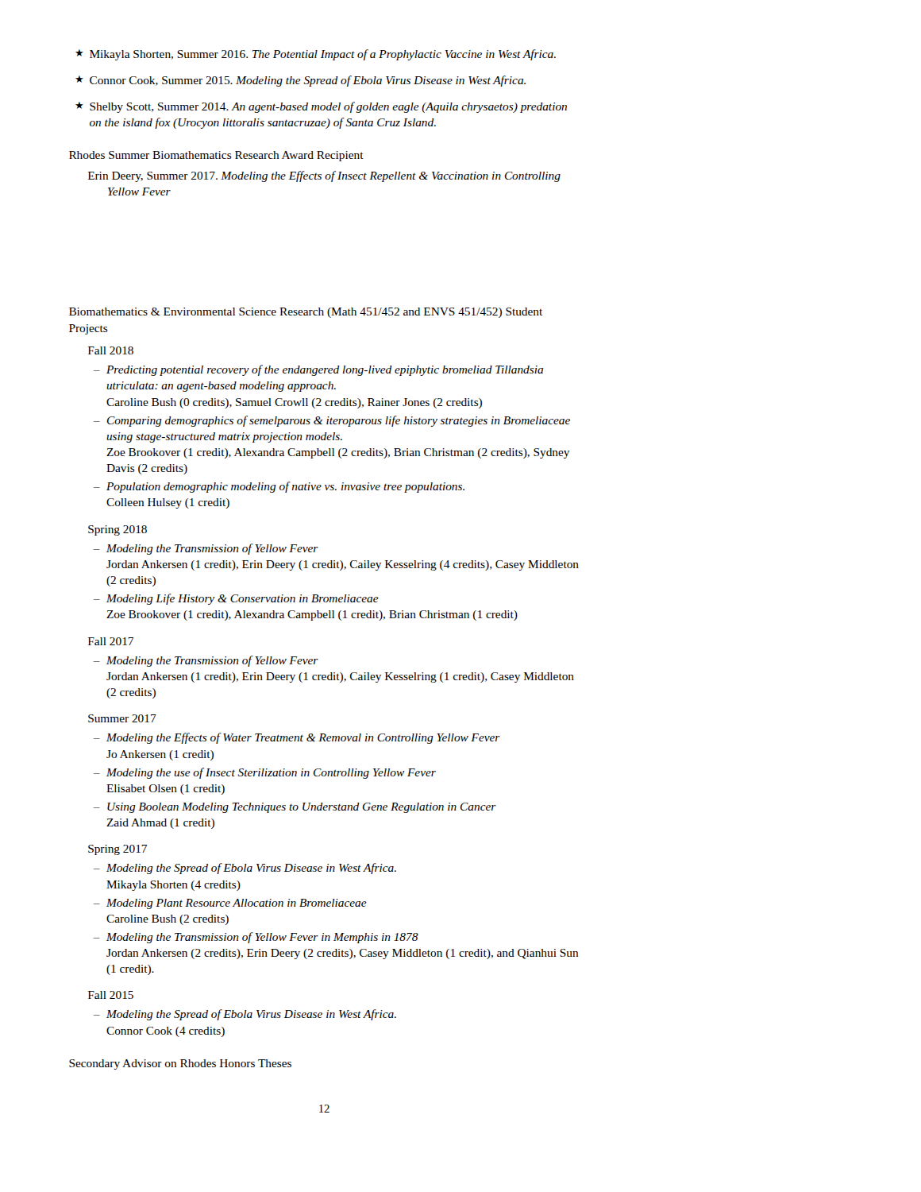Mikayla Shorten, Summer 2016. The Potential Impact of a Prophylactic Vaccine in West Africa.
Connor Cook, Summer 2015. Modeling the Spread of Ebola Virus Disease in West Africa.
Shelby Scott, Summer 2014. An agent-based model of golden eagle (Aquila chrysaetos) predation on the island fox (Urocyon littoralis santacruzae) of Santa Cruz Island.
Rhodes Summer Biomathematics Research Award Recipient
Erin Deery, Summer 2017. Modeling the Effects of Insect Repellent & Vaccination in Controlling Yellow Fever
Biomathematics & Environmental Science Research (Math 451/452 and ENVS 451/452) Student Projects
Fall 2018
Predicting potential recovery of the endangered long-lived epiphytic bromeliad Tillandsia utriculata: an agent-based modeling approach. Caroline Bush (0 credits), Samuel Crowll (2 credits), Rainer Jones (2 credits)
Comparing demographics of semelparous & iteroparous life history strategies in Bromeliaceae using stage-structured matrix projection models. Zoe Brookover (1 credit), Alexandra Campbell (2 credits), Brian Christman (2 credits), Sydney Davis (2 credits)
Population demographic modeling of native vs. invasive tree populations. Colleen Hulsey (1 credit)
Spring 2018
Modeling the Transmission of Yellow Fever Jordan Ankersen (1 credit), Erin Deery (1 credit), Cailey Kesselring (4 credits), Casey Middleton (2 credits)
Modeling Life History & Conservation in Bromeliaceae Zoe Brookover (1 credit), Alexandra Campbell (1 credit), Brian Christman (1 credit)
Fall 2017
Modeling the Transmission of Yellow Fever Jordan Ankersen (1 credit), Erin Deery (1 credit), Cailey Kesselring (1 credit), Casey Middleton (2 credits)
Summer 2017
Modeling the Effects of Water Treatment & Removal in Controlling Yellow Fever Jo Ankersen (1 credit)
Modeling the use of Insect Sterilization in Controlling Yellow Fever Elisabet Olsen (1 credit)
Using Boolean Modeling Techniques to Understand Gene Regulation in Cancer Zaid Ahmad (1 credit)
Spring 2017
Modeling the Spread of Ebola Virus Disease in West Africa. Mikayla Shorten (4 credits)
Modeling Plant Resource Allocation in Bromeliaceae Caroline Bush (2 credits)
Modeling the Transmission of Yellow Fever in Memphis in 1878 Jordan Ankersen (2 credits), Erin Deery (2 credits), Casey Middleton (1 credit), and Qianhui Sun (1 credit).
Fall 2015
Modeling the Spread of Ebola Virus Disease in West Africa. Connor Cook (4 credits)
Secondary Advisor on Rhodes Honors Theses
12